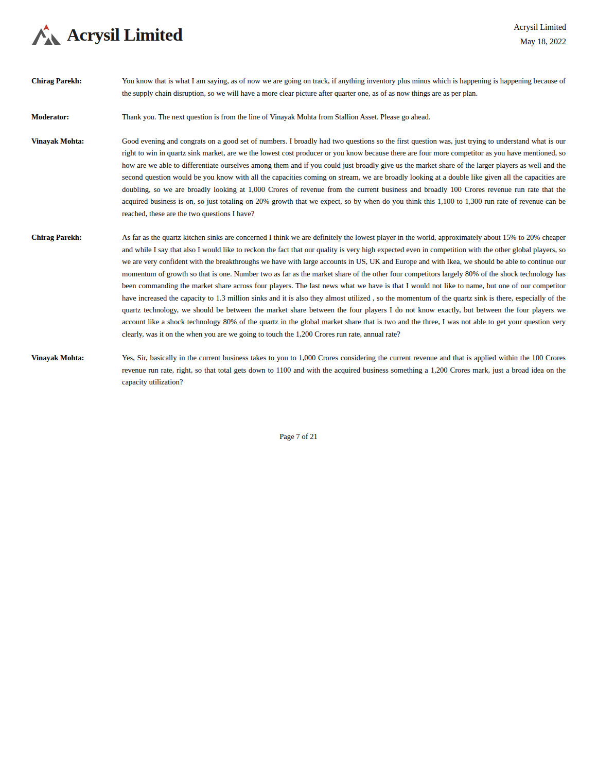Acrysil Limited
Acrysil Limited
May 18, 2022
| Chirag Parekh: | You know that is what I am saying, as of now we are going on track, if anything inventory plus minus which is happening is happening because of the supply chain disruption, so we will have a more clear picture after quarter one, as of as now things are as per plan. |
| Moderator: | Thank you. The next question is from the line of Vinayak Mohta from Stallion Asset. Please go ahead. |
| Vinayak Mohta: | Good evening and congrats on a good set of numbers. I broadly had two questions so the first question was, just trying to understand what is our right to win in quartz sink market, are we the lowest cost producer or you know because there are four more competitor as you have mentioned, so how are we able to differentiate ourselves among them and if you could just broadly give us the market share of the larger players as well and the second question would be you know with all the capacities coming on stream, we are broadly looking at a double like given all the capacities are doubling, so we are broadly looking at 1,000 Crores of revenue from the current business and broadly 100 Crores revenue run rate that the acquired business is on, so just totaling on 20% growth that we expect, so by when do you think this 1,100 to 1,300 run rate of revenue can be reached, these are the two questions I have? |
| Chirag Parekh: | As far as the quartz kitchen sinks are concerned I think we are definitely the lowest player in the world, approximately about 15% to 20% cheaper and while I say that also I would like to reckon the fact that our quality is very high expected even in competition with the other global players, so we are very confident with the breakthroughs we have with large accounts in US, UK and Europe and with Ikea, we should be able to continue our momentum of growth so that is one. Number two as far as the market share of the other four competitors largely 80% of the shock technology has been commanding the market share across four players. The last news what we have is that I would not like to name, but one of our competitor have increased the capacity to 1.3 million sinks and it is also they almost utilized , so the momentum of the quartz sink is there, especially of the quartz technology, we should be between the market share between the four players I do not know exactly, but between the four players we account like a shock technology 80% of the quartz in the global market share that is two and the three, I was not able to get your question very clearly, was it on the when you are we going to touch the 1,200 Crores run rate, annual rate? |
| Vinayak Mohta: | Yes, Sir, basically in the current business takes to you to 1,000 Crores considering the current revenue and that is applied within the 100 Crores revenue run rate, right, so that total gets down to 1100 and with the acquired business something a 1,200 Crores mark, just a broad idea on the capacity utilization? |
Page 7 of 21